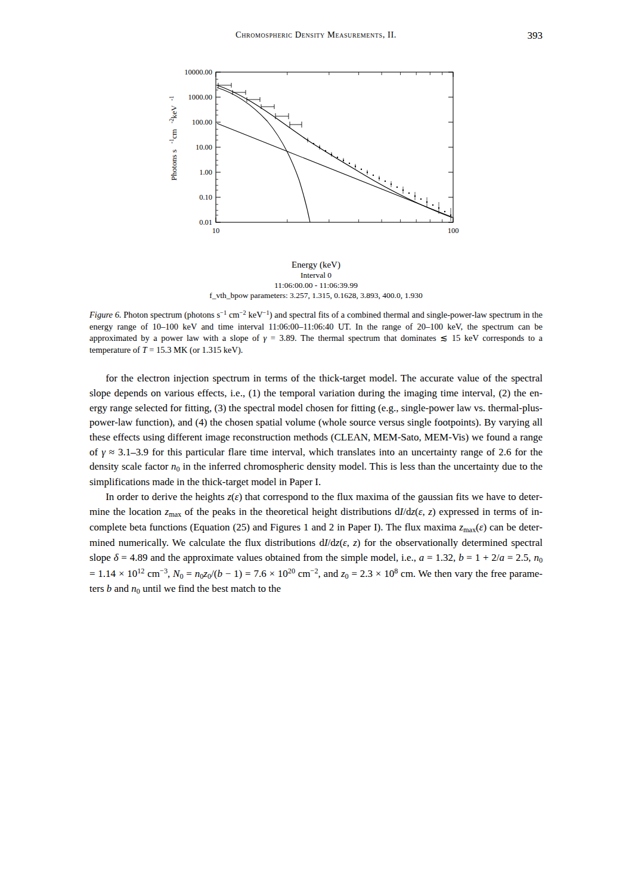Chromospheric Density Measurements, II. 393
10000.00 1000.00 100.00 10.00 1.00 0.10 0.01 10 100 Photons s -1 cm -2 keV -1
Energy (keV)
Interval 0
11:06:00.00 - 11:06:39.99
f_vth_bpow parameters: 3.257, 1.315, 0.1628, 3.893, 400.0, 1.930
Figure 6. Photon spectrum (photons s−1 cm−2 keV−1) and spectral fits of a combined thermal and single-power-law spectrum in the energy range of 10–100 keV and time interval 11:06:00–11:06:40 UT. In the range of 20–100 keV, the spectrum can be approximated by a power law with a slope of γ = 3.89. The thermal spectrum that dominates ≲ 15 keV corresponds to a temperature of T = 15.3 MK (or 1.315 keV).
for the electron injection spectrum in terms of the thick-target model. The accurate value of the spectral slope depends on various effects, i.e., (1) the temporal variation during the imaging time interval, (2) the energy range selected for fitting, (3) the spectral model chosen for fitting (e.g., single-power law vs. thermal-plus-power-law function), and (4) the chosen spatial volume (whole source versus single footpoints). By varying all these effects using different image reconstruction methods (CLEAN, MEM-Sato, MEM-Vis) we found a range of γ ≈ 3.1–3.9 for this particular flare time interval, which translates into an uncertainty range of 2.6 for the density scale factor n0 in the inferred chromospheric density model. This is less than the uncertainty due to the simplifications made in the thick-target model in Paper I.
In order to derive the heights z(ε) that correspond to the flux maxima of the gaussian fits we have to determine the location zmax of the peaks in the theoretical height distributions dI/dz(ε, z) expressed in terms of incomplete beta functions (Equation (25) and Figures 1 and 2 in Paper I). The flux maxima zmax(ε) can be determined numerically. We calculate the flux distributions dI/dz(ε, z) for the observationally determined spectral slope δ = 4.89 and the approximate values obtained from the simple model, i.e., a = 1.32, b = 1 + 2/a = 2.5, n0 = 1.14 × 1012 cm−3, N0 = n0z0/(b − 1) = 7.6 × 1020 cm−2, and z0 = 2.3 × 108 cm. We then vary the free parameters b and n0 until we find the best match to the